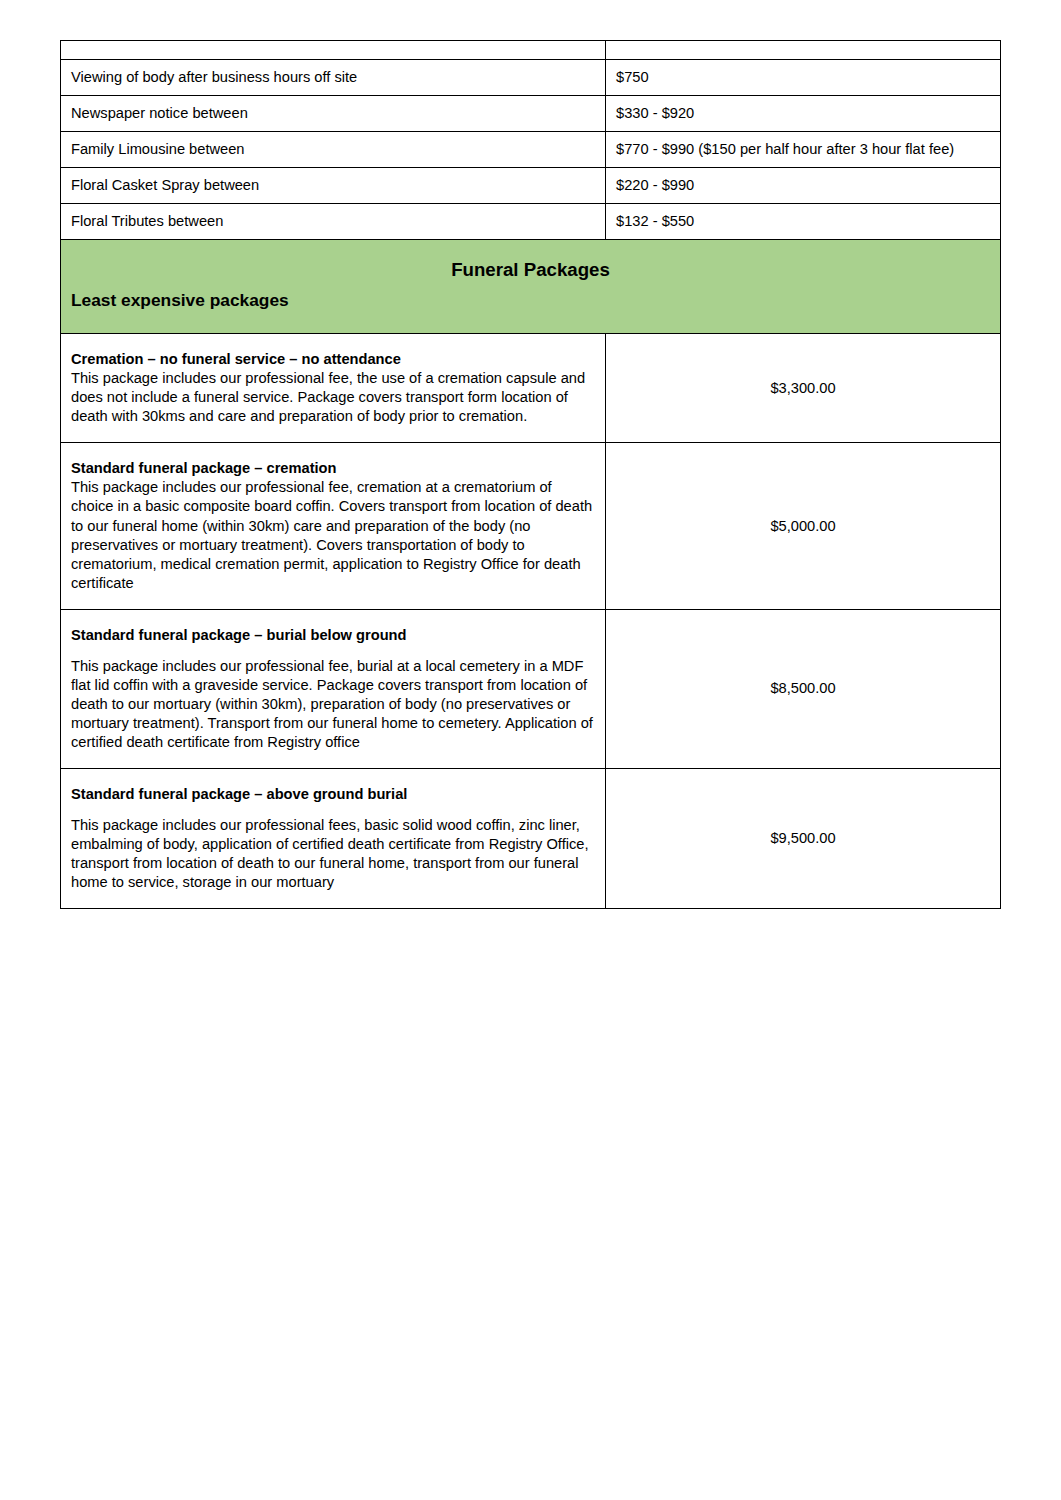| Viewing of body after business hours off site | $750 |
| Newspaper notice between | $330 - $920 |
| Family Limousine between | $770 - $990 ($150 per half hour after 3 hour flat fee) |
| Floral Casket Spray between | $220 - $990 |
| Floral Tributes between | $132 - $550 |
| Funeral Packages Least expensive packages |
| Cremation – no funeral service – no attendance This package includes our professional fee, the use of a cremation capsule and does not include a funeral service. Package covers transport form location of death with 30kms and care and preparation of body prior to cremation. | $3,300.00 |
| Standard funeral package – cremation This package includes our professional fee, cremation at a crematorium of choice in a basic composite board coffin. Covers transport from location of death to our funeral home (within 30km) care and preparation of the body (no preservatives or mortuary treatment). Covers transportation of body to crematorium, medical cremation permit, application to Registry Office for death certificate | $5,000.00 |
| Standard funeral package – burial below ground This package includes our professional fee, burial at a local cemetery in a MDF flat lid coffin with a graveside service. Package covers transport from location of death to our mortuary (within 30km), preparation of body (no preservatives or mortuary treatment). Transport from our funeral home to cemetery. Application of certified death certificate from Registry office | $8,500.00 |
| Standard funeral package – above ground burial This package includes our professional fees, basic solid wood coffin, zinc liner, embalming of body, application of certified death certificate from Registry Office, transport from location of death to our funeral home, transport from our funeral home to service, storage in our mortuary | $9,500.00 |